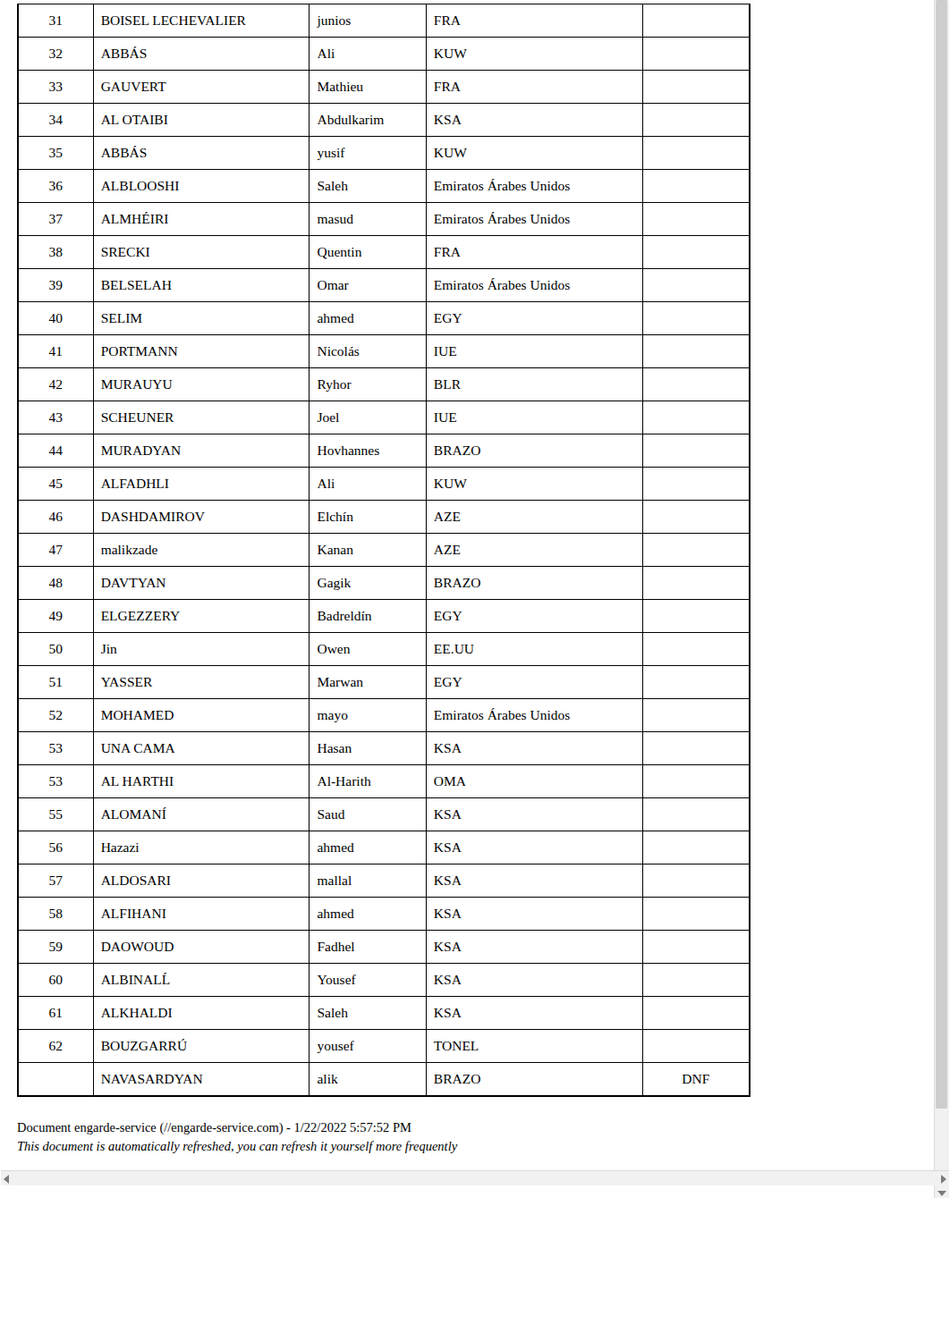| 31 | BOISEL LECHEVALIER | junios | FRA | |
| 32 | ABBÁS | Ali | KUW | |
| 33 | GAUVERT | Mathieu | FRA | |
| 34 | AL OTAIBI | Abdulkarim | KSA | |
| 35 | ABBÁS | yusif | KUW | |
| 36 | ALBLOOSHI | Saleh | Emiratos Árabes Unidos | |
| 37 | ALMHÉIRI | masud | Emiratos Árabes Unidos | |
| 38 | SRECKI | Quentin | FRA | |
| 39 | BELSELAH | Omar | Emiratos Árabes Unidos | |
| 40 | SELIM | ahmed | EGY | |
| 41 | PORTMANN | Nicolás | IUE | |
| 42 | MURAUYU | Ryhor | BLR | |
| 43 | SCHEUNER | Joel | IUE | |
| 44 | MURADYAN | Hovhannes | BRAZO | |
| 45 | ALFADHLI | Ali | KUW | |
| 46 | DASHDAMIROV | Elchín | AZE | |
| 47 | malikzade | Kanan | AZE | |
| 48 | DAVTYAN | Gagik | BRAZO | |
| 49 | ELGEZZERY | Badreldín | EGY | |
| 50 | Jin | Owen | EE.UU | |
| 51 | YASSER | Marwan | EGY | |
| 52 | MOHAMED | mayo | Emiratos Árabes Unidos | |
| 53 | UNA CAMA | Hasan | KSA | |
| 53 | AL HARTHI | Al-Harith | OMA | |
| 55 | ALOMANÍ | Saud | KSA | |
| 56 | Hazazi | ahmed | KSA | |
| 57 | ALDOSARI | mallal | KSA | |
| 58 | ALFIHANI | ahmed | KSA | |
| 59 | DAOWOUD | Fadhel | KSA | |
| 60 | ALBINALĹ | Yousef | KSA | |
| 61 | ALKHALDI | Saleh | KSA | |
| 62 | BOUZGARRÚ | yousef | TONEL | |
| | NAVASARDYAN | alik | BRAZO | DNF |
Document engarde-service (//engarde-service.com) - 1/22/2022 5:57:52 PM
This document is automatically refreshed, you can refresh it yourself more frequently